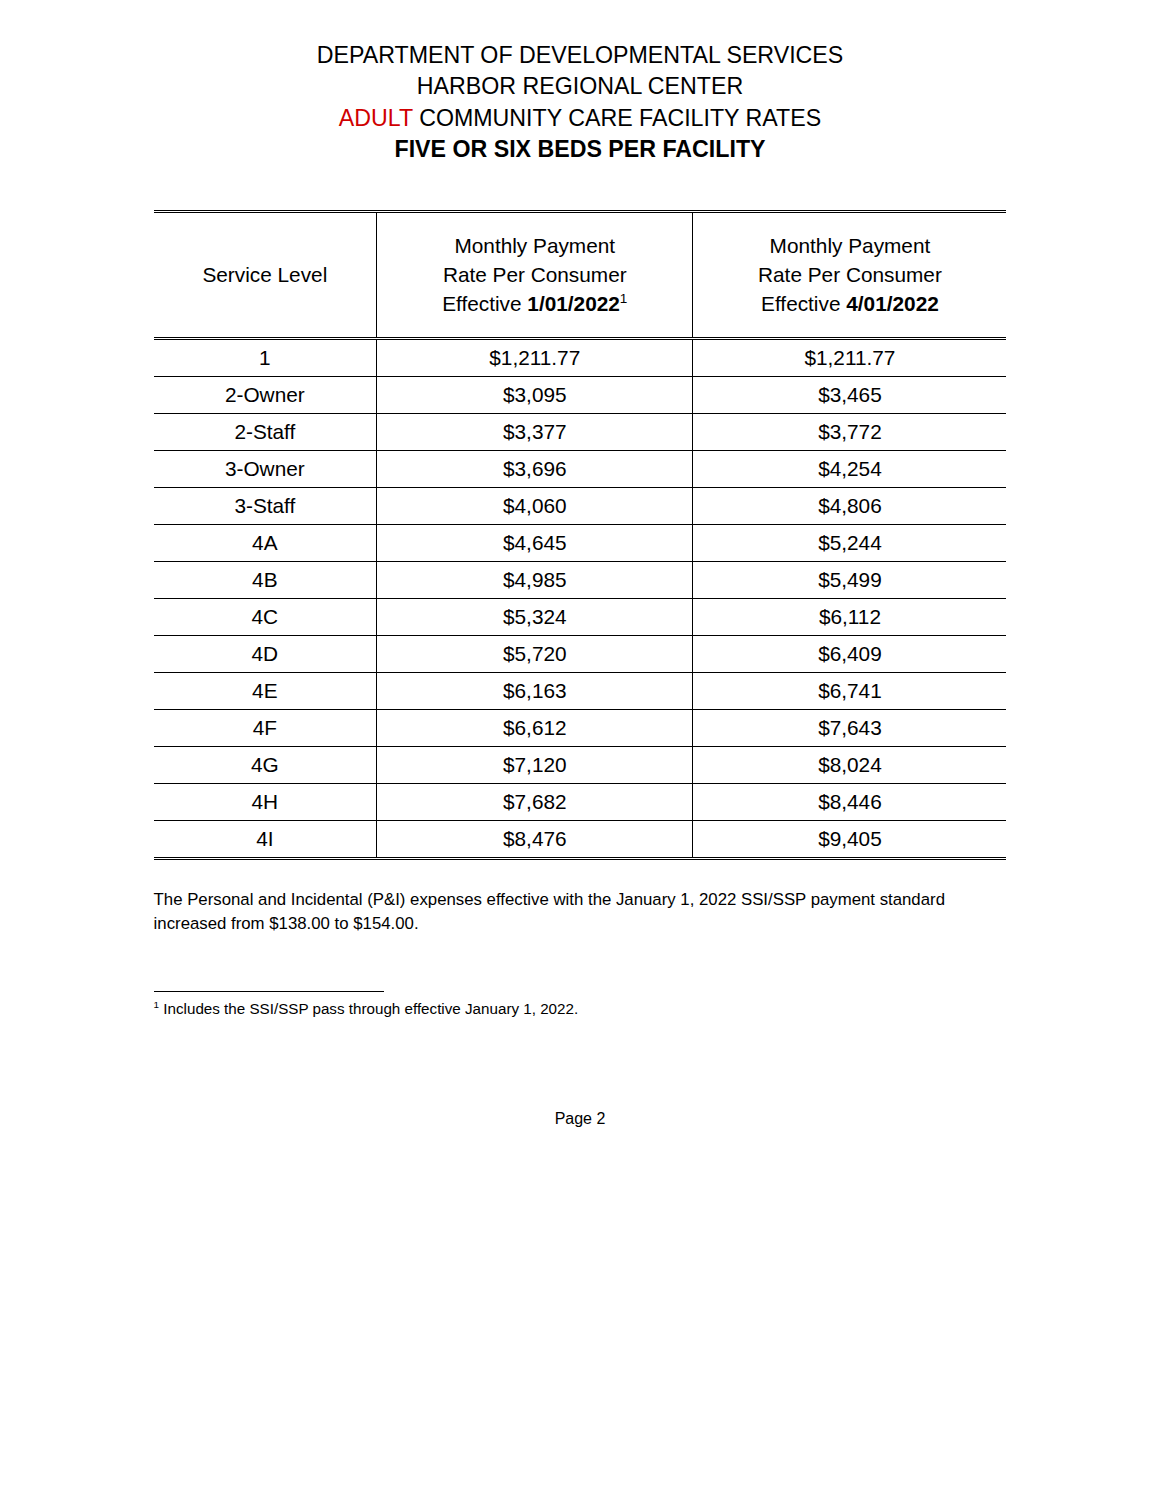DEPARTMENT OF DEVELOPMENTAL SERVICES HARBOR REGIONAL CENTER ADULT COMMUNITY CARE FACILITY RATES FIVE OR SIX BEDS PER FACILITY
| Service Level | Monthly Payment Rate Per Consumer Effective 1/01/2022 1 | Monthly Payment Rate Per Consumer Effective 4/01/2022 |
| --- | --- | --- |
| 1 | $1,211.77 | $1,211.77 |
| 2-Owner | $3,095 | $3,465 |
| 2-Staff | $3,377 | $3,772 |
| 3-Owner | $3,696 | $4,254 |
| 3-Staff | $4,060 | $4,806 |
| 4A | $4,645 | $5,244 |
| 4B | $4,985 | $5,499 |
| 4C | $5,324 | $6,112 |
| 4D | $5,720 | $6,409 |
| 4E | $6,163 | $6,741 |
| 4F | $6,612 | $7,643 |
| 4G | $7,120 | $8,024 |
| 4H | $7,682 | $8,446 |
| 4I | $8,476 | $9,405 |
The Personal and Incidental (P&I) expenses effective with the January 1, 2022 SSI/SSP payment standard increased from $138.00 to $154.00.
1 Includes the SSI/SSP pass through effective January 1, 2022.
Page 2